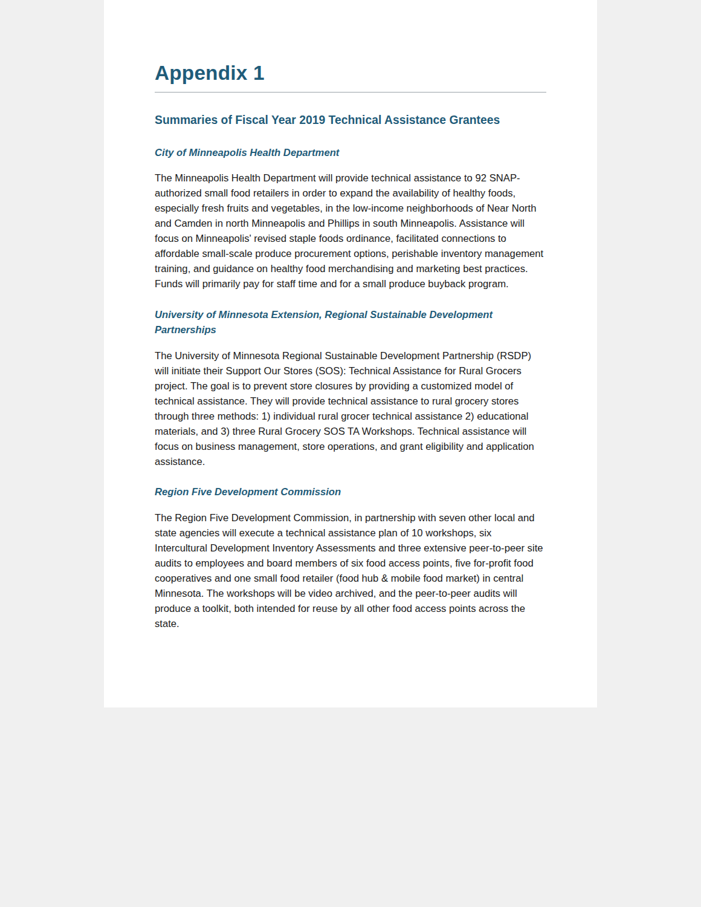Appendix 1
Summaries of Fiscal Year 2019 Technical Assistance Grantees
City of Minneapolis Health Department
The Minneapolis Health Department will provide technical assistance to 92 SNAP-authorized small food retailers in order to expand the availability of healthy foods, especially fresh fruits and vegetables, in the low-income neighborhoods of Near North and Camden in north Minneapolis and Phillips in south Minneapolis. Assistance will focus on Minneapolis' revised staple foods ordinance, facilitated connections to affordable small-scale produce procurement options, perishable inventory management training, and guidance on healthy food merchandising and marketing best practices. Funds will primarily pay for staff time and for a small produce buyback program.
University of Minnesota Extension, Regional Sustainable Development Partnerships
The University of Minnesota Regional Sustainable Development Partnership (RSDP) will initiate their Support Our Stores (SOS): Technical Assistance for Rural Grocers project. The goal is to prevent store closures by providing a customized model of technical assistance. They will provide technical assistance to rural grocery stores through three methods: 1) individual rural grocer technical assistance 2) educational materials, and 3) three Rural Grocery SOS TA Workshops. Technical assistance will focus on business management, store operations, and grant eligibility and application assistance.
Region Five Development Commission
The Region Five Development Commission, in partnership with seven other local and state agencies will execute a technical assistance plan of 10 workshops, six Intercultural Development Inventory Assessments and three extensive peer-to-peer site audits to employees and board members of six food access points, five for-profit food cooperatives and one small food retailer (food hub & mobile food market) in central Minnesota. The workshops will be video archived, and the peer-to-peer audits will produce a toolkit, both intended for reuse by all other food access points across the state.